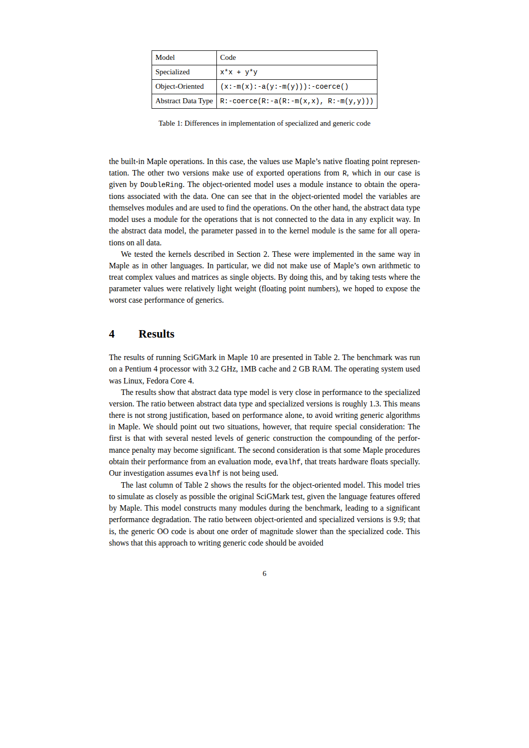| Model | Code |
| Specialized | x*x + y*y |
| Object-Oriented | (x:-m(x):-a(y:-m(y))):-coerce() |
| Abstract Data Type | R:-coerce(R:-a(R:-m(x,x), R:-m(y,y))) |
Table 1: Differences in implementation of specialized and generic code
the built-in Maple operations. In this case, the values use Maple’s native floating point representation. The other two versions make use of exported operations from R, which in our case is given by DoubleRing. The object-oriented model uses a module instance to obtain the operations associated with the data. One can see that in the object-oriented model the variables are themselves modules and are used to find the operations. On the other hand, the abstract data type model uses a module for the operations that is not connected to the data in any explicit way. In the abstract data model, the parameter passed in to the kernel module is the same for all operations on all data.
We tested the kernels described in Section 2. These were implemented in the same way in Maple as in other languages. In particular, we did not make use of Maple’s own arithmetic to treat complex values and matrices as single objects. By doing this, and by taking tests where the parameter values were relatively light weight (floating point numbers), we hoped to expose the worst case performance of generics.
4 Results
The results of running SciGMark in Maple 10 are presented in Table 2. The benchmark was run on a Pentium 4 processor with 3.2 GHz, 1MB cache and 2 GB RAM. The operating system used was Linux, Fedora Core 4.
The results show that abstract data type model is very close in performance to the specialized version. The ratio between abstract data type and specialized versions is roughly 1.3. This means there is not strong justification, based on performance alone, to avoid writing generic algorithms in Maple. We should point out two situations, however, that require special consideration: The first is that with several nested levels of generic construction the compounding of the performance penalty may become significant. The second consideration is that some Maple procedures obtain their performance from an evaluation mode, evalhf, that treats hardware floats specially. Our investigation assumes evalhf is not being used.
The last column of Table 2 shows the results for the object-oriented model. This model tries to simulate as closely as possible the original SciGMark test, given the language features offered by Maple. This model constructs many modules during the benchmark, leading to a significant performance degradation. The ratio between object-oriented and specialized versions is 9.9; that is, the generic OO code is about one order of magnitude slower than the specialized code. This shows that this approach to writing generic code should be avoided
6